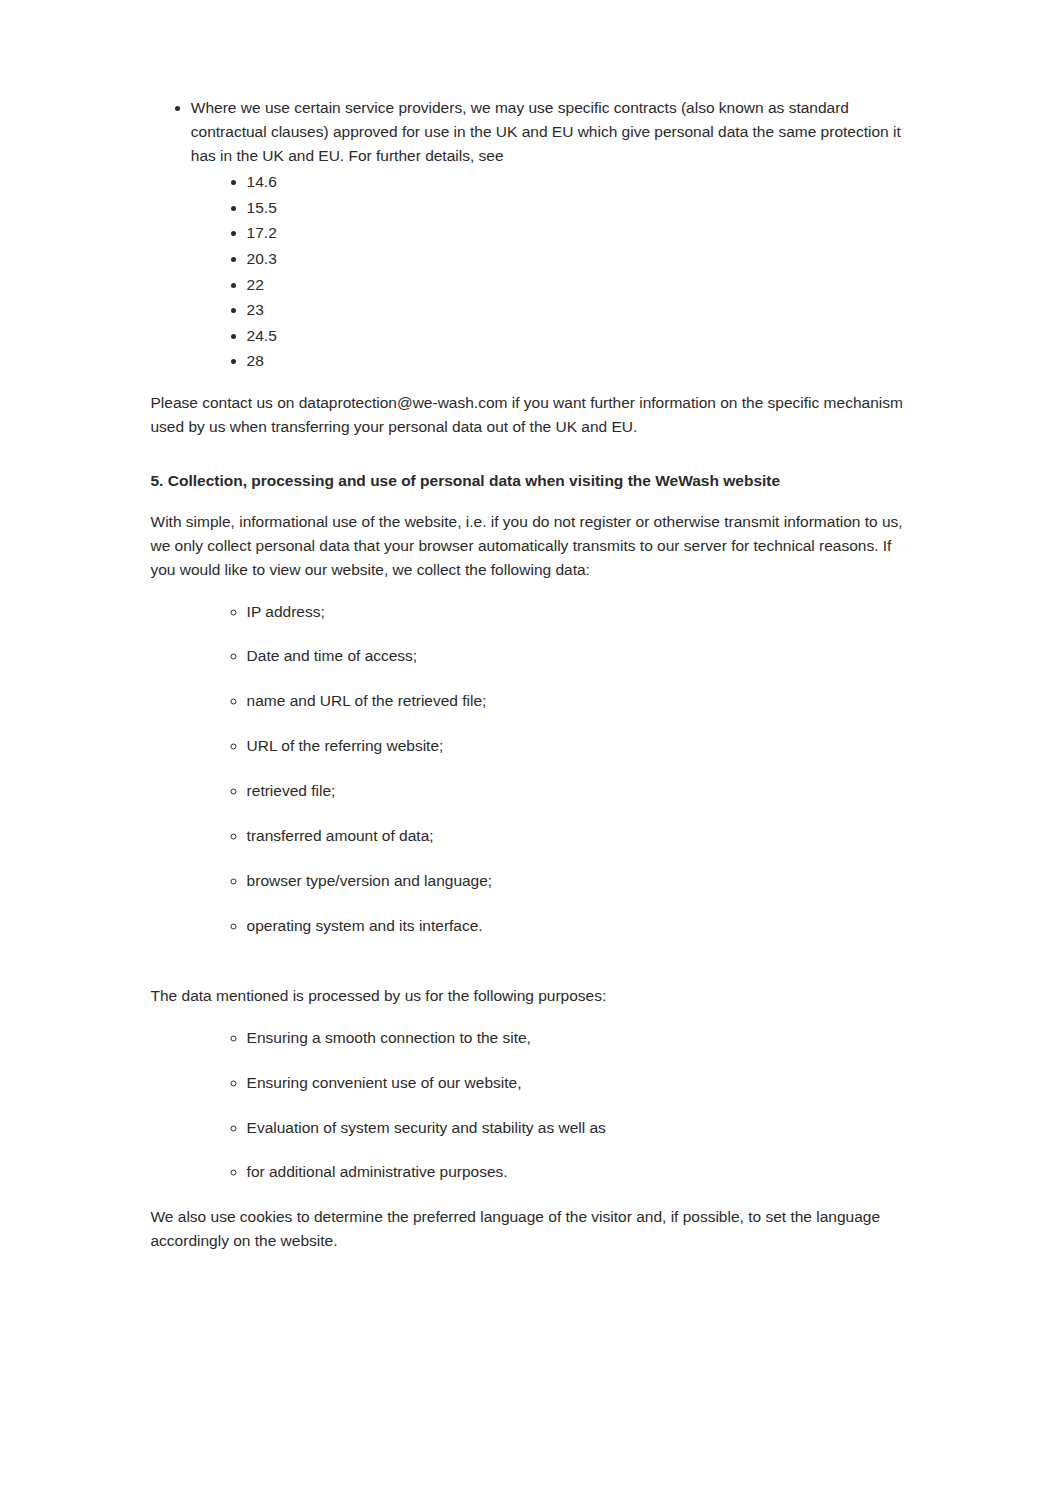Where we use certain service providers, we may use specific contracts (also known as standard contractual clauses) approved for use in the UK and EU which give personal data the same protection it has in the UK and EU. For further details, see
14.6
15.5
17.2
20.3
22
23
24.5
28
Please contact us on dataprotection@we-wash.com if you want further information on the specific mechanism used by us when transferring your personal data out of the UK and EU.
5. Collection, processing and use of personal data when visiting the WeWash website
With simple, informational use of the website, i.e. if you do not register or otherwise transmit information to us, we only collect personal data that your browser automatically transmits to our server for technical reasons. If you would like to view our website, we collect the following data:
IP address;
Date and time of access;
name and URL of the retrieved file;
URL of the referring website;
retrieved file;
transferred amount of data;
browser type/version and language;
operating system and its interface.
The data mentioned is processed by us for the following purposes:
Ensuring a smooth connection to the site,
Ensuring convenient use of our website,
Evaluation of system security and stability as well as
for additional administrative purposes.
We also use cookies to determine the preferred language of the visitor and, if possible, to set the language accordingly on the website.